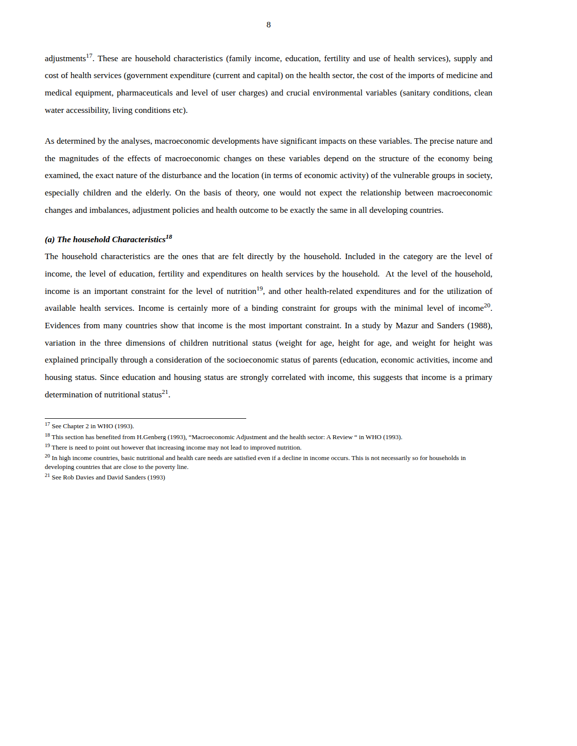8
adjustments17. These are household characteristics (family income, education, fertility and use of health services), supply and cost of health services (government expenditure (current and capital) on the health sector, the cost of the imports of medicine and medical equipment, pharmaceuticals and level of user charges) and crucial environmental variables (sanitary conditions, clean water accessibility, living conditions etc).
As determined by the analyses, macroeconomic developments have significant impacts on these variables. The precise nature and the magnitudes of the effects of macroeconomic changes on these variables depend on the structure of the economy being examined, the exact nature of the disturbance and the location (in terms of economic activity) of the vulnerable groups in society, especially children and the elderly. On the basis of theory, one would not expect the relationship between macroeconomic changes and imbalances, adjustment policies and health outcome to be exactly the same in all developing countries.
(a) The household Characteristics18
The household characteristics are the ones that are felt directly by the household. Included in the category are the level of income, the level of education, fertility and expenditures on health services by the household. At the level of the household, income is an important constraint for the level of nutrition19, and other health-related expenditures and for the utilization of available health services. Income is certainly more of a binding constraint for groups with the minimal level of income20. Evidences from many countries show that income is the most important constraint. In a study by Mazur and Sanders (1988), variation in the three dimensions of children nutritional status (weight for age, height for age, and weight for height was explained principally through a consideration of the socioeconomic status of parents (education, economic activities, income and housing status. Since education and housing status are strongly correlated with income, this suggests that income is a primary determination of nutritional status21.
17 See Chapter 2 in WHO (1993).
18 This section has benefited from H.Genberg (1993), “Macroeconomic Adjustment and the health sector: A Review “ in WHO (1993).
19 There is need to point out however that increasing income may not lead to improved nutrition.
20 In high income countries, basic nutritional and health care needs are satisfied even if a decline in income occurs. This is not necessarily so for households in developing countries that are close to the poverty line.
21 See Rob Davies and David Sanders (1993)